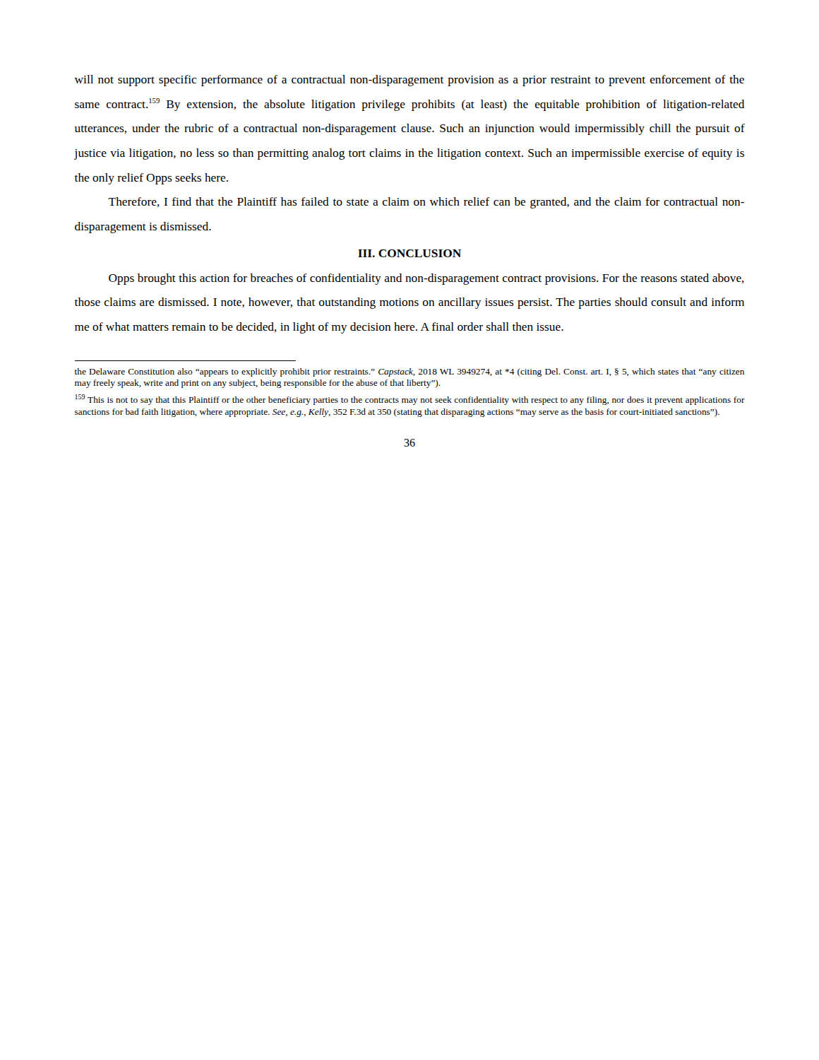will not support specific performance of a contractual non-disparagement provision as a prior restraint to prevent enforcement of the same contract.159 By extension, the absolute litigation privilege prohibits (at least) the equitable prohibition of litigation-related utterances, under the rubric of a contractual non-disparagement clause. Such an injunction would impermissibly chill the pursuit of justice via litigation, no less so than permitting analog tort claims in the litigation context. Such an impermissible exercise of equity is the only relief Opps seeks here.
Therefore, I find that the Plaintiff has failed to state a claim on which relief can be granted, and the claim for contractual non-disparagement is dismissed.
III. CONCLUSION
Opps brought this action for breaches of confidentiality and non-disparagement contract provisions. For the reasons stated above, those claims are dismissed. I note, however, that outstanding motions on ancillary issues persist. The parties should consult and inform me of what matters remain to be decided, in light of my decision here. A final order shall then issue.
the Delaware Constitution also “appears to explicitly prohibit prior restraints.” Capstack, 2018 WL 3949274, at *4 (citing Del. Const. art. I, § 5, which states that “any citizen may freely speak, write and print on any subject, being responsible for the abuse of that liberty”).
159 This is not to say that this Plaintiff or the other beneficiary parties to the contracts may not seek confidentiality with respect to any filing, nor does it prevent applications for sanctions for bad faith litigation, where appropriate. See, e.g., Kelly, 352 F.3d at 350 (stating that disparaging actions “may serve as the basis for court-initiated sanctions”).
36